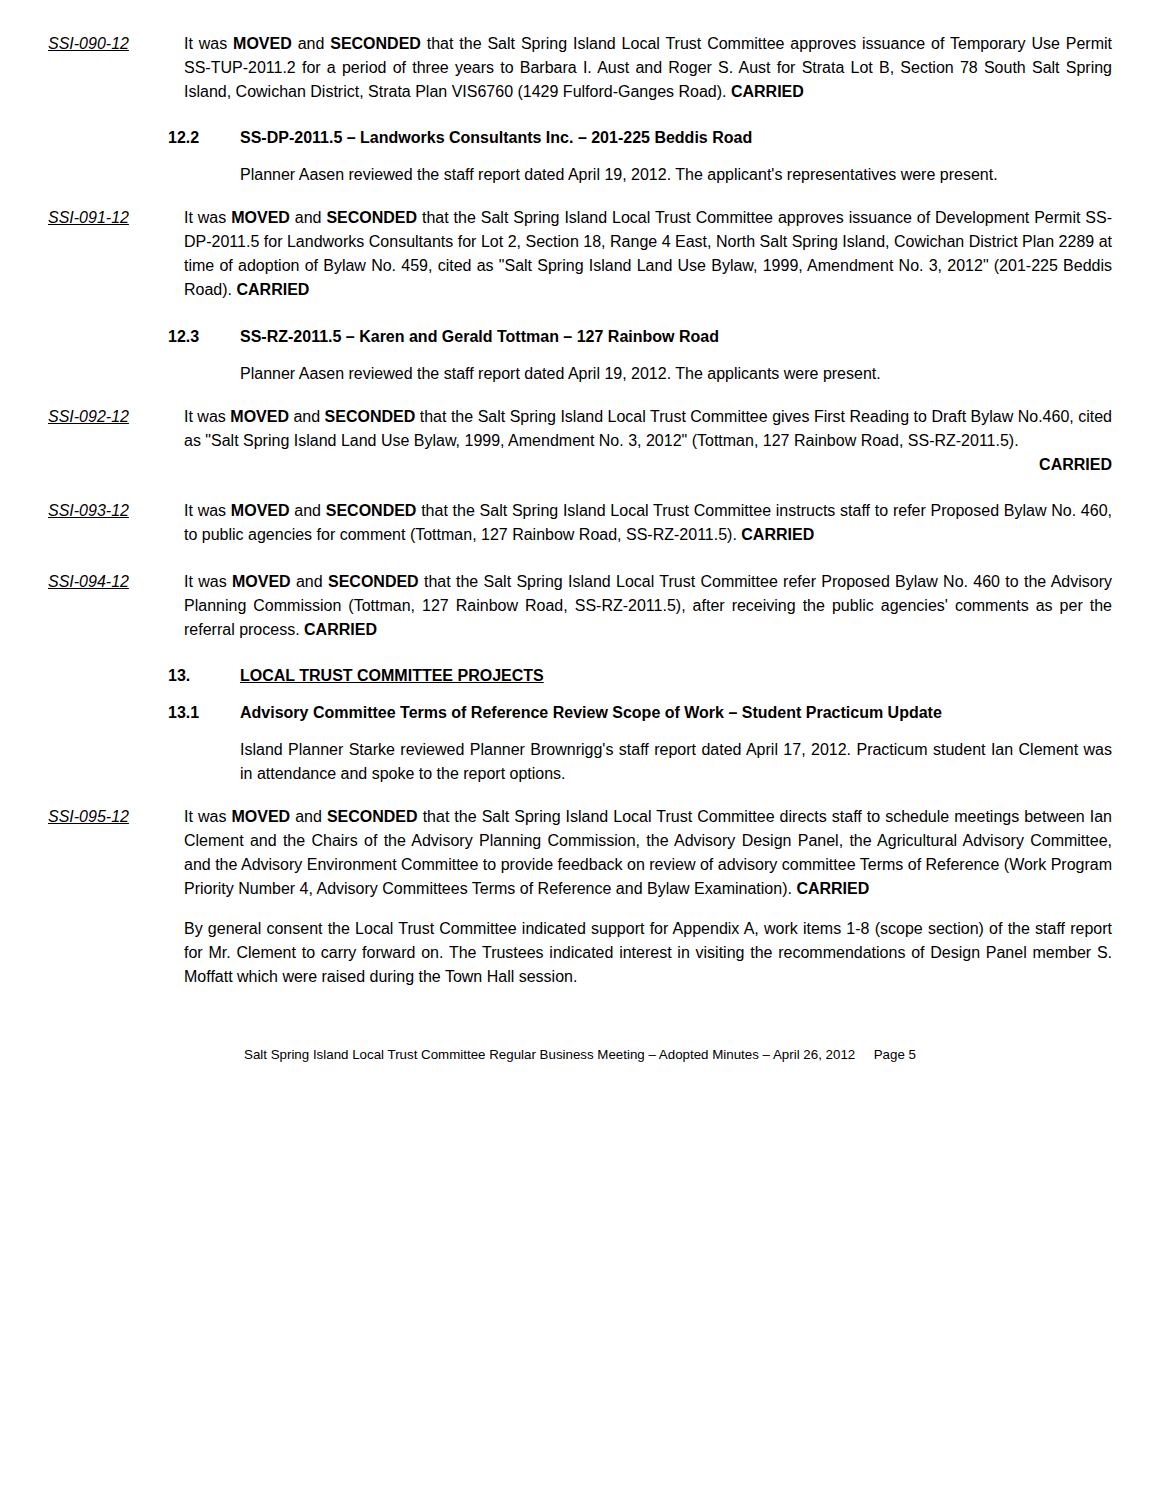SSI-090-12
It was MOVED and SECONDED that the Salt Spring Island Local Trust Committee approves issuance of Temporary Use Permit SS-TUP-2011.2 for a period of three years to Barbara I. Aust and Roger S. Aust for Strata Lot B, Section 78 South Salt Spring Island, Cowichan District, Strata Plan VIS6760 (1429 Fulford-Ganges Road). CARRIED
12.2
SS-DP-2011.5 – Landworks Consultants Inc. – 201-225 Beddis Road
Planner Aasen reviewed the staff report dated April 19, 2012. The applicant's representatives were present.
SSI-091-12
It was MOVED and SECONDED that the Salt Spring Island Local Trust Committee approves issuance of Development Permit SS-DP-2011.5 for Landworks Consultants for Lot 2, Section 18, Range 4 East, North Salt Spring Island, Cowichan District Plan 2289 at time of adoption of Bylaw No. 459, cited as "Salt Spring Island Land Use Bylaw, 1999, Amendment No. 3, 2012" (201-225 Beddis Road). CARRIED
12.3
SS-RZ-2011.5 – Karen and Gerald Tottman – 127 Rainbow Road
Planner Aasen reviewed the staff report dated April 19, 2012. The applicants were present.
SSI-092-12
It was MOVED and SECONDED that the Salt Spring Island Local Trust Committee gives First Reading to Draft Bylaw No.460, cited as "Salt Spring Island Land Use Bylaw, 1999, Amendment No. 3, 2012" (Tottman, 127 Rainbow Road, SS-RZ-2011.5). CARRIED
SSI-093-12
It was MOVED and SECONDED that the Salt Spring Island Local Trust Committee instructs staff to refer Proposed Bylaw No. 460, to public agencies for comment (Tottman, 127 Rainbow Road, SS-RZ-2011.5). CARRIED
SSI-094-12
It was MOVED and SECONDED that the Salt Spring Island Local Trust Committee refer Proposed Bylaw No. 460 to the Advisory Planning Commission (Tottman, 127 Rainbow Road, SS‑RZ‑2011.5), after receiving the public agencies' comments as per the referral process. CARRIED
13.
LOCAL TRUST COMMITTEE PROJECTS
13.1
Advisory Committee Terms of Reference Review Scope of Work – Student Practicum Update
Island Planner Starke reviewed Planner Brownrigg's staff report dated April 17, 2012. Practicum student Ian Clement was in attendance and spoke to the report options.
SSI-095-12
It was MOVED and SECONDED that the Salt Spring Island Local Trust Committee directs staff to schedule meetings between Ian Clement and the Chairs of the Advisory Planning Commission, the Advisory Design Panel, the Agricultural Advisory Committee, and the Advisory Environment Committee to provide feedback on review of advisory committee Terms of Reference (Work Program Priority Number 4, Advisory Committees Terms of Reference and Bylaw Examination). CARRIED
By general consent the Local Trust Committee indicated support for Appendix A, work items 1-8 (scope section) of the staff report for Mr. Clement to carry forward on. The Trustees indicated interest in visiting the recommendations of Design Panel member S. Moffatt which were raised during the Town Hall session.
Salt Spring Island Local Trust Committee Regular Business Meeting – Adopted Minutes – April 26, 2012 Page 5